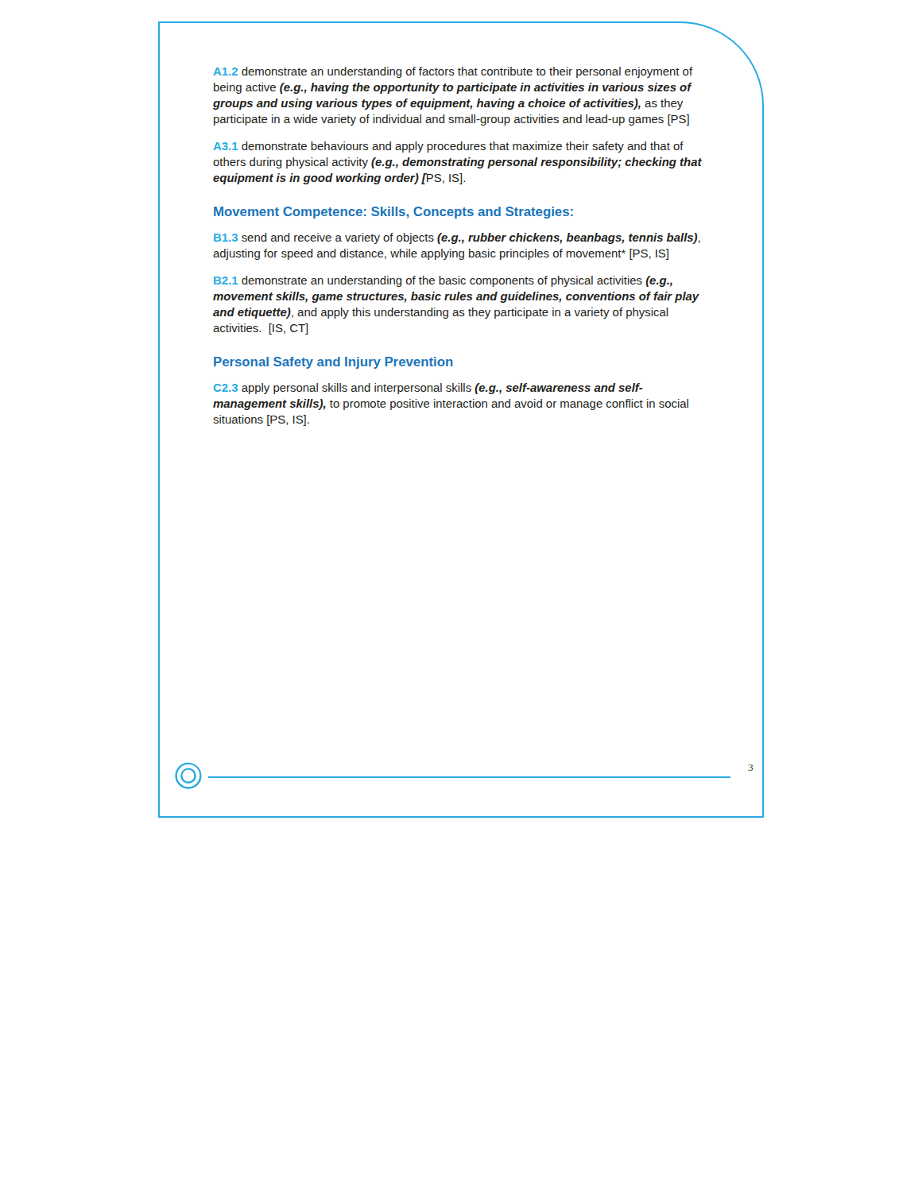A1.2 demonstrate an understanding of factors that contribute to their personal enjoyment of being active (e.g., having the opportunity to participate in activities in various sizes of groups and using various types of equipment, having a choice of activities), as they participate in a wide variety of individual and small-group activities and lead-up games [PS]
A3.1 demonstrate behaviours and apply procedures that maximize their safety and that of others during physical activity (e.g., demonstrating personal responsibility; checking that equipment is in good working order) [PS, IS].
Movement Competence: Skills, Concepts and Strategies:
B1.3 send and receive a variety of objects (e.g., rubber chickens, beanbags, tennis balls), adjusting for speed and distance, while applying basic principles of movement* [PS, IS]
B2.1 demonstrate an understanding of the basic components of physical activities (e.g., movement skills, game structures, basic rules and guidelines, conventions of fair play and etiquette), and apply this understanding as they participate in a variety of physical activities. [IS, CT]
Personal Safety and Injury Prevention
C2.3 apply personal skills and interpersonal skills (e.g., self-awareness and self-management skills), to promote positive interaction and avoid or manage conflict in social situations [PS, IS].
3